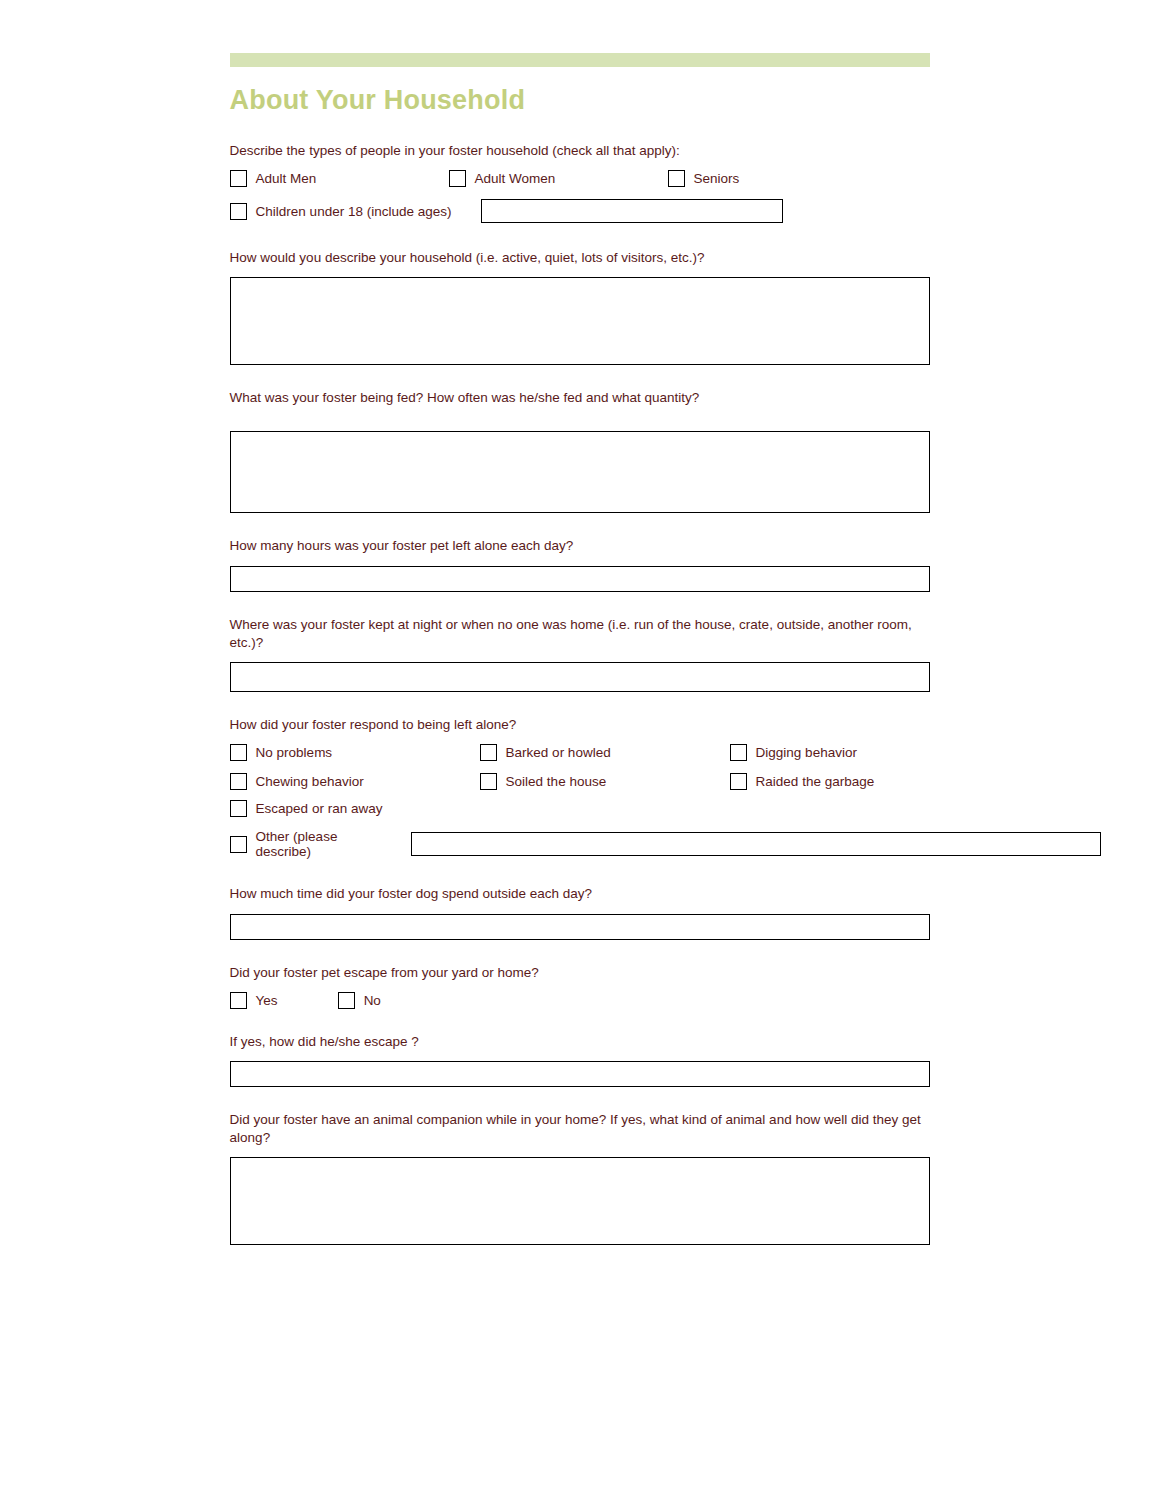About Your Household
Describe the types of people in your foster household (check all that apply):
Adult Men
Adult Women
Seniors
Children under 18 (include ages)
How would you describe your household (i.e. active, quiet, lots of visitors, etc.)?
What was your foster being fed? How often was he/she fed and what quantity?
How many hours was your foster pet left alone each day?
Where was your foster kept at night or when no one was home (i.e. run of the house, crate, outside, another room, etc.)?
How did your foster respond to being left alone?
No problems
Barked or howled
Digging behavior
Chewing behavior
Soiled the house
Raided the garbage
Escaped or ran away
Other (please describe)
How much time did your foster dog spend outside each day?
Did your foster pet escape from your yard or home?
Yes
No
If yes, how did he/she escape ?
Did your foster have an animal companion while in your home? If yes, what kind of animal and how well did they get along?